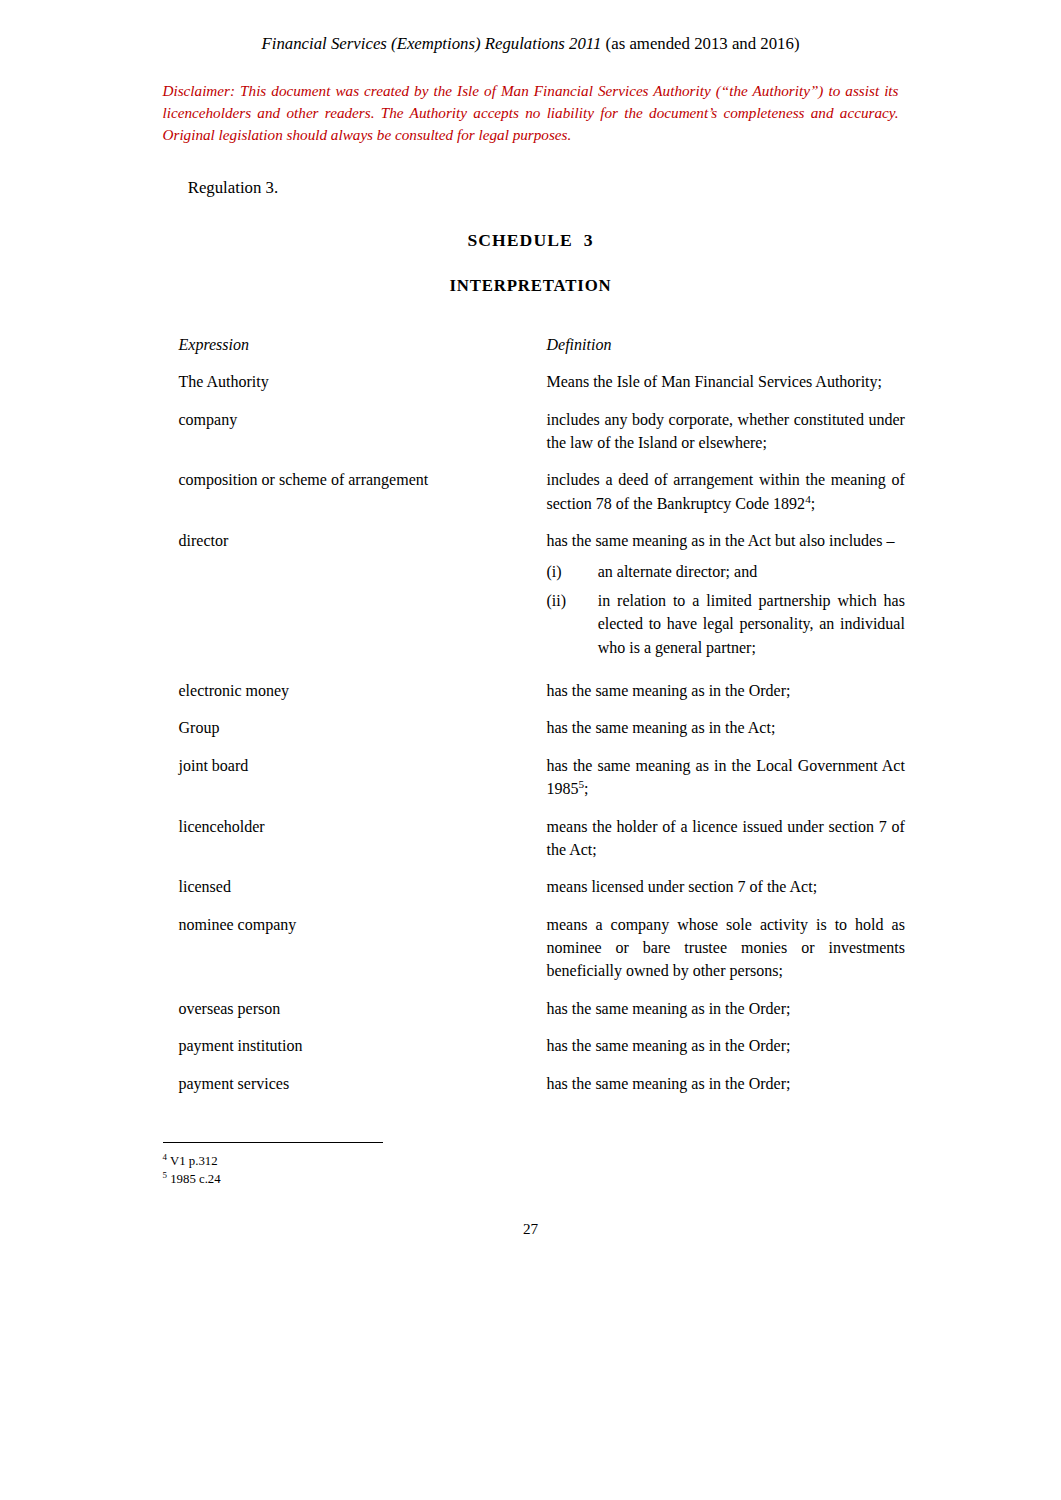Financial Services (Exemptions) Regulations 2011 (as amended 2013 and 2016)
Disclaimer: This document was created by the Isle of Man Financial Services Authority (“the Authority”) to assist its licenceholders and other readers. The Authority accepts no liability for the document’s completeness and accuracy. Original legislation should always be consulted for legal purposes.
Regulation 3.
SCHEDULE 3
INTERPRETATION
| Expression | Definition |
| --- | --- |
| The Authority | Means the Isle of Man Financial Services Authority; |
| company | includes any body corporate, whether constituted under the law of the Island or elsewhere; |
| composition or scheme of arrangement | includes a deed of arrangement within the meaning of section 78 of the Bankruptcy Code 1892 4 ; |
| director | has the same meaning as in the Act but also includes – (i) an alternate director; and (ii) in relation to a limited partnership which has elected to have legal personality, an individual who is a general partner; |
| electronic money | has the same meaning as in the Order; |
| Group | has the same meaning as in the Act; |
| joint board | has the same meaning as in the Local Government Act 1985 5 ; |
| licenceholder | means the holder of a licence issued under section 7 of the Act; |
| licensed | means licensed under section 7 of the Act; |
| nominee company | means a company whose sole activity is to hold as nominee or bare trustee monies or investments beneficially owned by other persons; |
| overseas person | has the same meaning as in the Order; |
| payment institution | has the same meaning as in the Order; |
| payment services | has the same meaning as in the Order; |
4 V1 p.312
5 1985 c.24
27